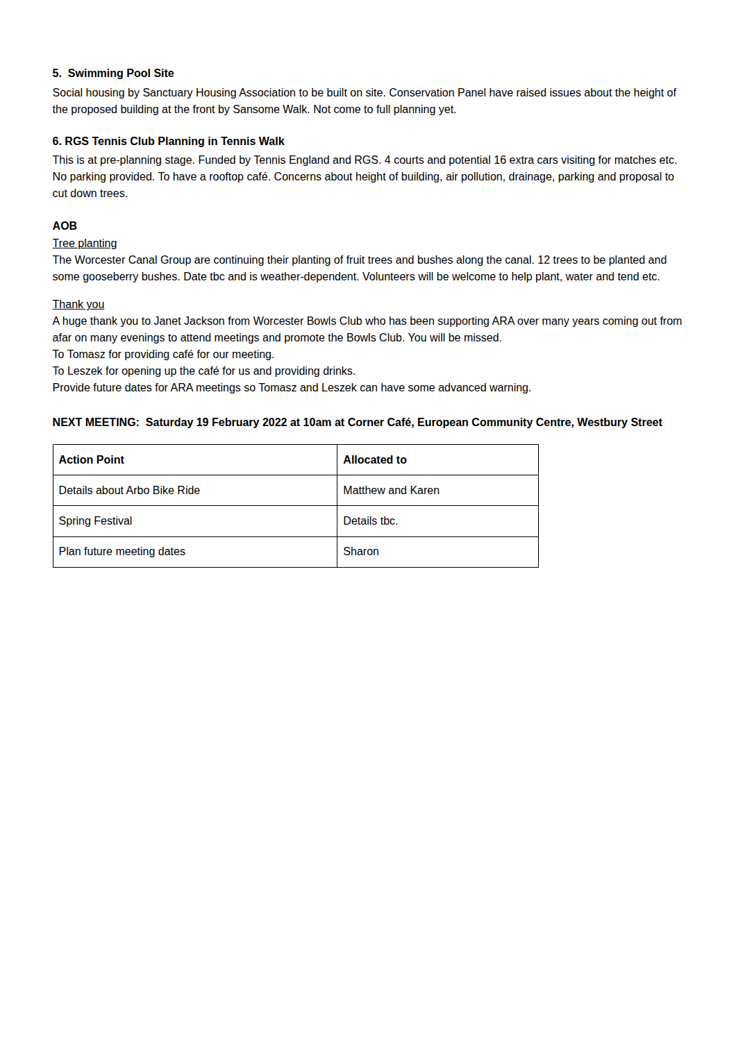5. Swimming Pool Site
Social housing by Sanctuary Housing Association to be built on site. Conservation Panel have raised issues about the height of the proposed building at the front by Sansome Walk. Not come to full planning yet.
6. RGS Tennis Club Planning in Tennis Walk
This is at pre-planning stage. Funded by Tennis England and RGS. 4 courts and potential 16 extra cars visiting for matches etc. No parking provided. To have a rooftop café. Concerns about height of building, air pollution, drainage, parking and proposal to cut down trees.
AOB
Tree planting
The Worcester Canal Group are continuing their planting of fruit trees and bushes along the canal. 12 trees to be planted and some gooseberry bushes. Date tbc and is weather-dependent. Volunteers will be welcome to help plant, water and tend etc.
Thank you
A huge thank you to Janet Jackson from Worcester Bowls Club who has been supporting ARA over many years coming out from afar on many evenings to attend meetings and promote the Bowls Club. You will be missed.
To Tomasz for providing café for our meeting.
To Leszek for opening up the café for us and providing drinks.
Provide future dates for ARA meetings so Tomasz and Leszek can have some advanced warning.
NEXT MEETING: Saturday 19 February 2022 at 10am at Corner Café, European Community Centre, Westbury Street
| Action Point | Allocated to |
| --- | --- |
| Details about Arbo Bike Ride | Matthew and Karen |
| Spring Festival | Details tbc. |
| Plan future meeting dates | Sharon |